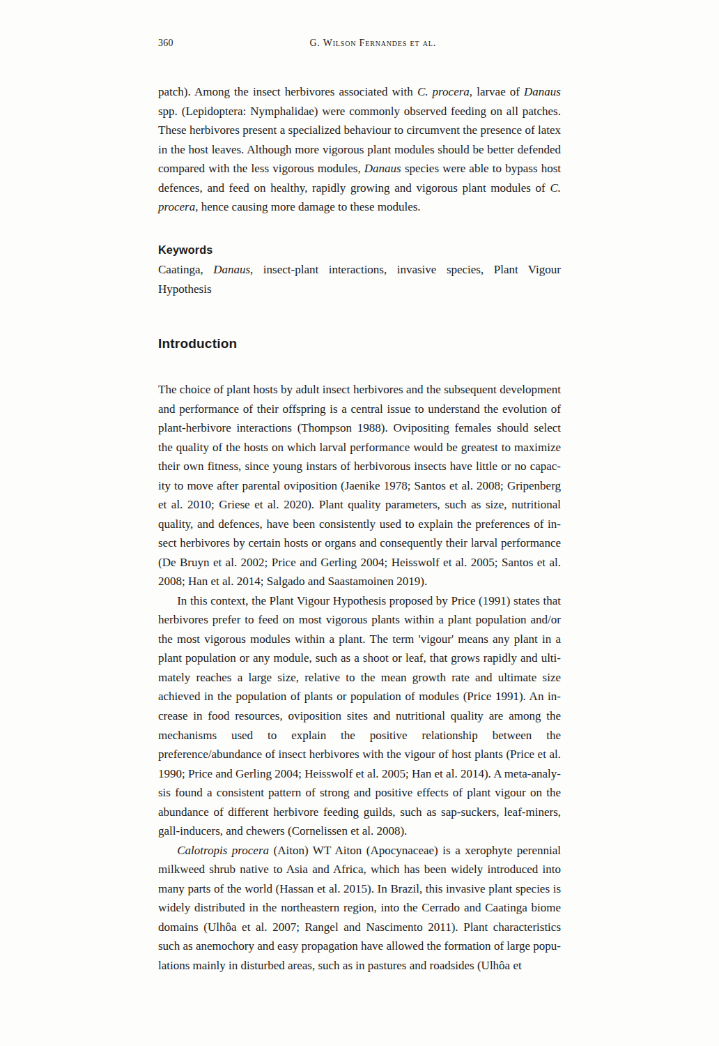360 G. Wilson Fernandes et al.
patch). Among the insect herbivores associated with C. procera, larvae of Danaus spp. (Lepidoptera: Nymphalidae) were commonly observed feeding on all patches. These herbivores present a specialized behaviour to circumvent the presence of latex in the host leaves. Although more vigorous plant modules should be better defended compared with the less vigorous modules, Danaus species were able to bypass host defences, and feed on healthy, rapidly growing and vigorous plant modules of C. procera, hence causing more damage to these modules.
Keywords
Caatinga, Danaus, insect-plant interactions, invasive species, Plant Vigour Hypothesis
Introduction
The choice of plant hosts by adult insect herbivores and the subsequent development and performance of their offspring is a central issue to understand the evolution of plant-herbivore interactions (Thompson 1988). Ovipositing females should select the quality of the hosts on which larval performance would be greatest to maximize their own fitness, since young instars of herbivorous insects have little or no capacity to move after parental oviposition (Jaenike 1978; Santos et al. 2008; Gripenberg et al. 2010; Griese et al. 2020). Plant quality parameters, such as size, nutritional quality, and defences, have been consistently used to explain the preferences of insect herbivores by certain hosts or organs and consequently their larval performance (De Bruyn et al. 2002; Price and Gerling 2004; Heisswolf et al. 2005; Santos et al. 2008; Han et al. 2014; Salgado and Saastamoinen 2019).
In this context, the Plant Vigour Hypothesis proposed by Price (1991) states that herbivores prefer to feed on most vigorous plants within a plant population and/or the most vigorous modules within a plant. The term 'vigour' means any plant in a plant population or any module, such as a shoot or leaf, that grows rapidly and ultimately reaches a large size, relative to the mean growth rate and ultimate size achieved in the population of plants or population of modules (Price 1991). An increase in food resources, oviposition sites and nutritional quality are among the mechanisms used to explain the positive relationship between the preference/abundance of insect herbivores with the vigour of host plants (Price et al. 1990; Price and Gerling 2004; Heisswolf et al. 2005; Han et al. 2014). A meta-analysis found a consistent pattern of strong and positive effects of plant vigour on the abundance of different herbivore feeding guilds, such as sap-suckers, leaf-miners, gall-inducers, and chewers (Cornelissen et al. 2008).
Calotropis procera (Aiton) WT Aiton (Apocynaceae) is a xerophyte perennial milkweed shrub native to Asia and Africa, which has been widely introduced into many parts of the world (Hassan et al. 2015). In Brazil, this invasive plant species is widely distributed in the northeastern region, into the Cerrado and Caatinga biome domains (Ulhôa et al. 2007; Rangel and Nascimento 2011). Plant characteristics such as anemochory and easy propagation have allowed the formation of large populations mainly in disturbed areas, such as in pastures and roadsides (Ulhôa et